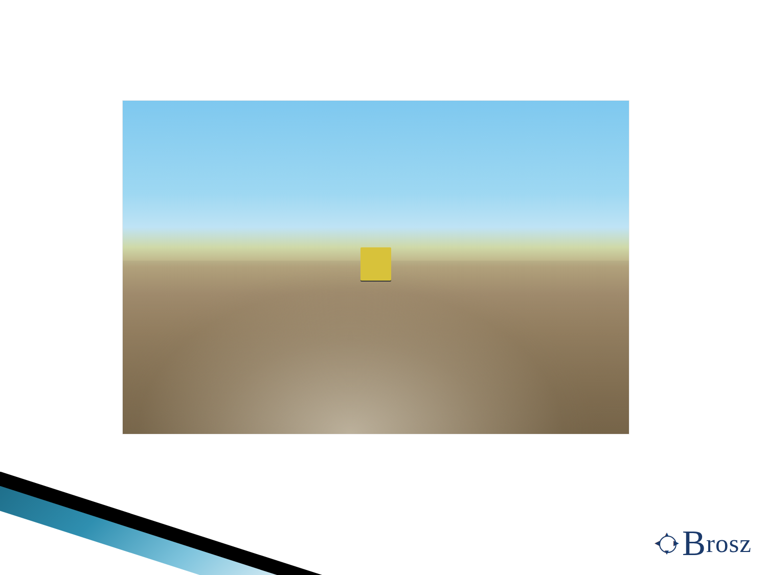▲ ▼ ◀ ▶
Brosz